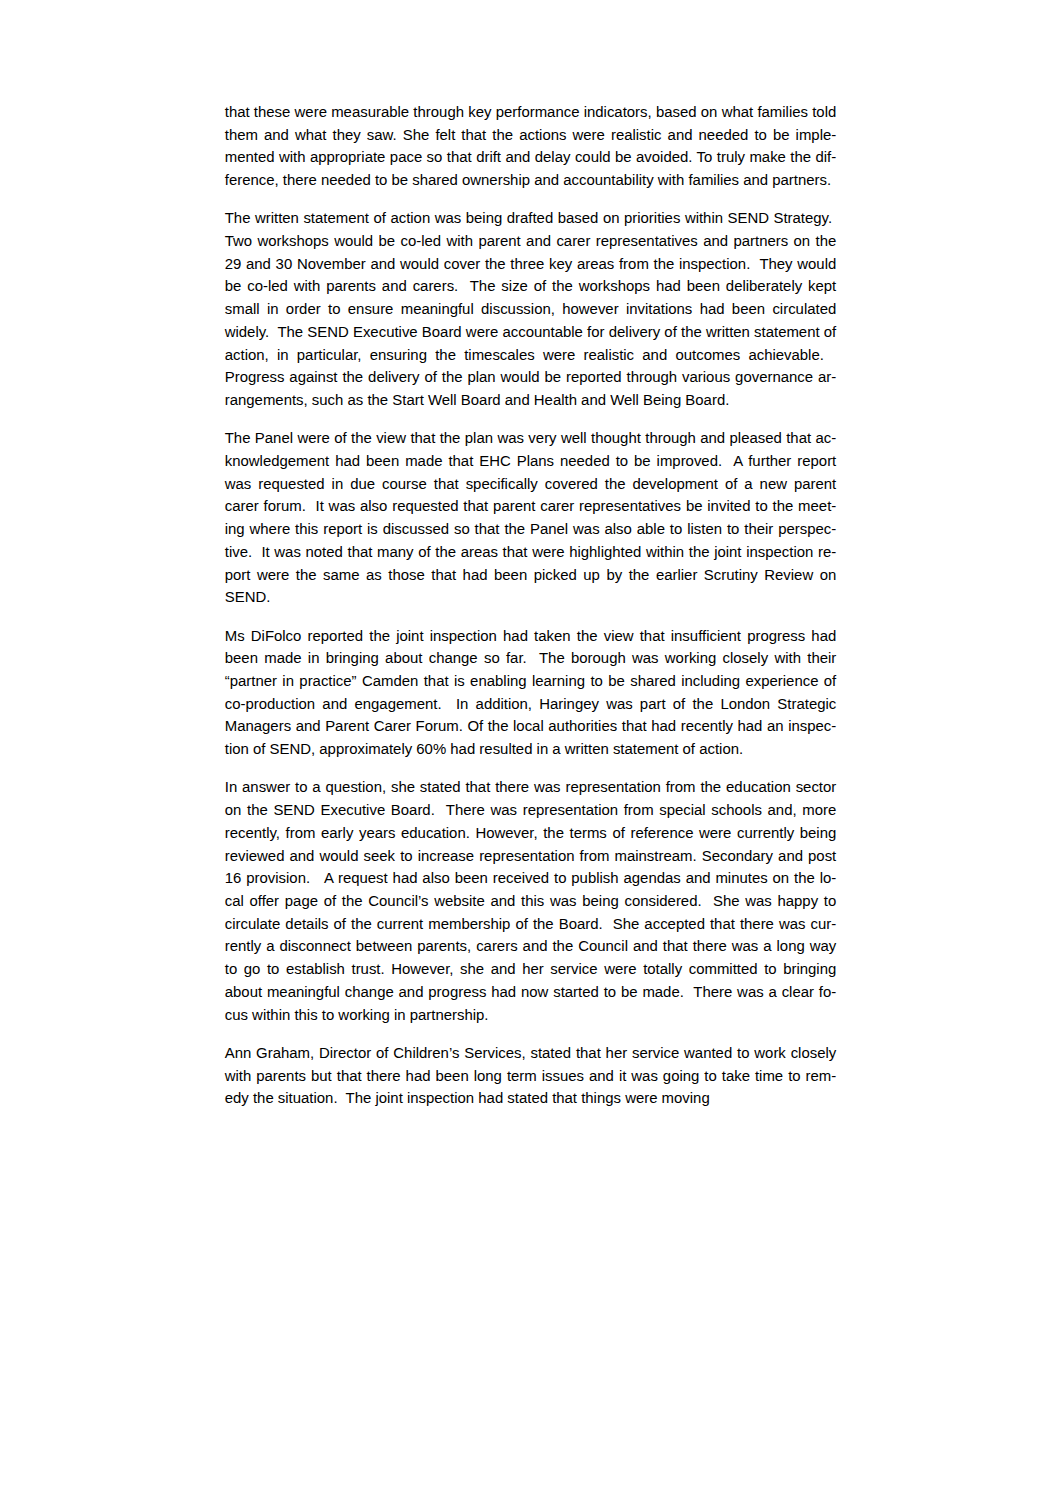that these were measurable through key performance indicators, based on what families told them and what they saw. She felt that the actions were realistic and needed to be implemented with appropriate pace so that drift and delay could be avoided. To truly make the difference, there needed to be shared ownership and accountability with families and partners.
The written statement of action was being drafted based on priorities within SEND Strategy. Two workshops would be co-led with parent and carer representatives and partners on the 29 and 30 November and would cover the three key areas from the inspection. They would be co-led with parents and carers. The size of the workshops had been deliberately kept small in order to ensure meaningful discussion, however invitations had been circulated widely. The SEND Executive Board were accountable for delivery of the written statement of action, in particular, ensuring the timescales were realistic and outcomes achievable. Progress against the delivery of the plan would be reported through various governance arrangements, such as the Start Well Board and Health and Well Being Board.
The Panel were of the view that the plan was very well thought through and pleased that acknowledgement had been made that EHC Plans needed to be improved. A further report was requested in due course that specifically covered the development of a new parent carer forum. It was also requested that parent carer representatives be invited to the meeting where this report is discussed so that the Panel was also able to listen to their perspective. It was noted that many of the areas that were highlighted within the joint inspection report were the same as those that had been picked up by the earlier Scrutiny Review on SEND.
Ms DiFolco reported the joint inspection had taken the view that insufficient progress had been made in bringing about change so far. The borough was working closely with their “partner in practice” Camden that is enabling learning to be shared including experience of co-production and engagement. In addition, Haringey was part of the London Strategic Managers and Parent Carer Forum. Of the local authorities that had recently had an inspection of SEND, approximately 60% had resulted in a written statement of action.
In answer to a question, she stated that there was representation from the education sector on the SEND Executive Board. There was representation from special schools and, more recently, from early years education. However, the terms of reference were currently being reviewed and would seek to increase representation from mainstream. Secondary and post 16 provision. A request had also been received to publish agendas and minutes on the local offer page of the Council’s website and this was being considered. She was happy to circulate details of the current membership of the Board. She accepted that there was currently a disconnect between parents, carers and the Council and that there was a long way to go to establish trust. However, she and her service were totally committed to bringing about meaningful change and progress had now started to be made. There was a clear focus within this to working in partnership.
Ann Graham, Director of Children’s Services, stated that her service wanted to work closely with parents but that there had been long term issues and it was going to take time to remedy the situation. The joint inspection had stated that things were moving